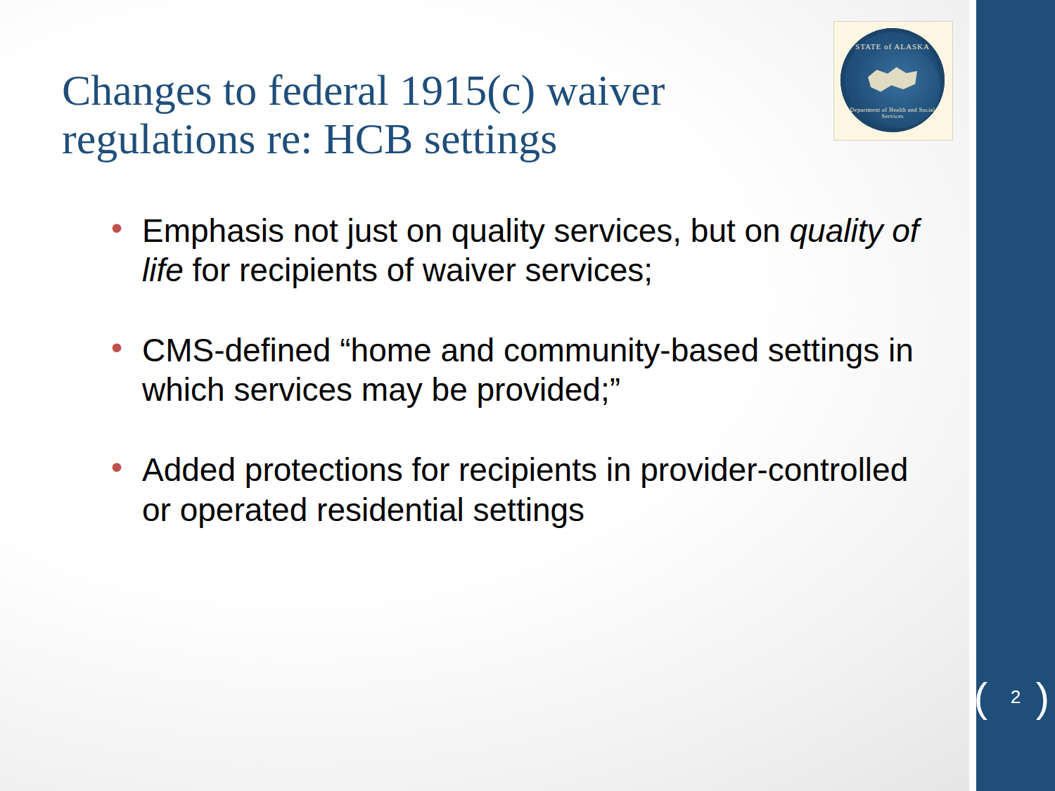Changes to federal 1915(c) waiver regulations re: HCB settings
STATE of ALASKA
Department of Health and Social Services
Emphasis not just on quality services, but on quality of life for recipients of waiver services;
CMS-defined “home and community-based settings in which services may be provided;”
Added protections for recipients in provider-controlled or operated residential settings
(
2
)